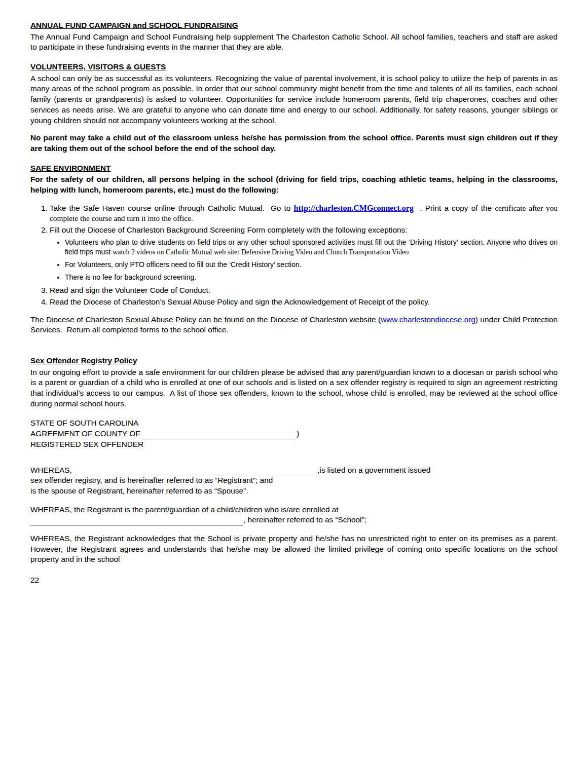ANNUAL FUND CAMPAIGN and SCHOOL FUNDRAISING
The Annual Fund Campaign and School Fundraising help supplement The Charleston Catholic School. All school families, teachers and staff are asked to participate in these fundraising events in the manner that they are able.
VOLUNTEERS, VISITORS & GUESTS
A school can only be as successful as its volunteers. Recognizing the value of parental involvement, it is school policy to utilize the help of parents in as many areas of the school program as possible. In order that our school community might benefit from the time and talents of all its families, each school family (parents or grandparents) is asked to volunteer. Opportunities for service include homeroom parents, field trip chaperones, coaches and other services as needs arise. We are grateful to anyone who can donate time and energy to our school. Additionally, for safety reasons, younger siblings or young children should not accompany volunteers working at the school.
No parent may take a child out of the classroom unless he/she has permission from the school office. Parents must sign children out if they are taking them out of the school before the end of the school day.
SAFE ENVIRONMENT
For the safety of our children, all persons helping in the school (driving for field trips, coaching athletic teams, helping in the classrooms, helping with lunch, homeroom parents, etc.) must do the following:
Take the Safe Haven course online through Catholic Mutual. Go to http://charleston.CMGconnect.org . Print a copy of the certificate after you complete the course and turn it into the office.
Fill out the Diocese of Charleston Background Screening Form completely with the following exceptions:
Volunteers who plan to drive students on field trips or any other school sponsored activities must fill out the ‘Driving History’ section. Anyone who drives on field trips must watch 2 videos on Catholic Mutual web site: Defensive Driving Video and Church Transportation Video
For Volunteers, only PTO officers need to fill out the ‘Credit History’ section.
There is no fee for background screening.
Read and sign the Volunteer Code of Conduct.
Read the Diocese of Charleston’s Sexual Abuse Policy and sign the Acknowledgement of Receipt of the policy.
The Diocese of Charleston Sexual Abuse Policy can be found on the Diocese of Charleston website (www.charlestondiocese.org) under Child Protection Services. Return all completed forms to the school office.
Sex Offender Registry Policy
In our ongoing effort to provide a safe environment for our children please be advised that any parent/guardian known to a diocesan or parish school who is a parent or guardian of a child who is enrolled at one of our schools and is listed on a sex offender registry is required to sign an agreement restricting that individual’s access to our campus. A list of those sex offenders, known to the school, whose child is enrolled, may be reviewed at the school office during normal school hours.
STATE OF SOUTH CAROLINA
AGREEMENT OF COUNTY OF )
REGISTERED SEX OFFENDER
WHEREAS, ,is listed on a government issued
sex offender registry, and is hereinafter referred to as “Registrant”; and
is the spouse of Registrant, hereinafter referred to as “Spouse”.
WHEREAS, the Registrant is the parent/guardian of a child/children who is/are enrolled at
, hereinafter referred to as “School”;
WHEREAS, the Registrant acknowledges that the School is private property and he/she has no unrestricted right to enter on its premises as a parent. However, the Registrant agrees and understands that he/she may be allowed the limited privilege of coming onto specific locations on the school property and in the school
22